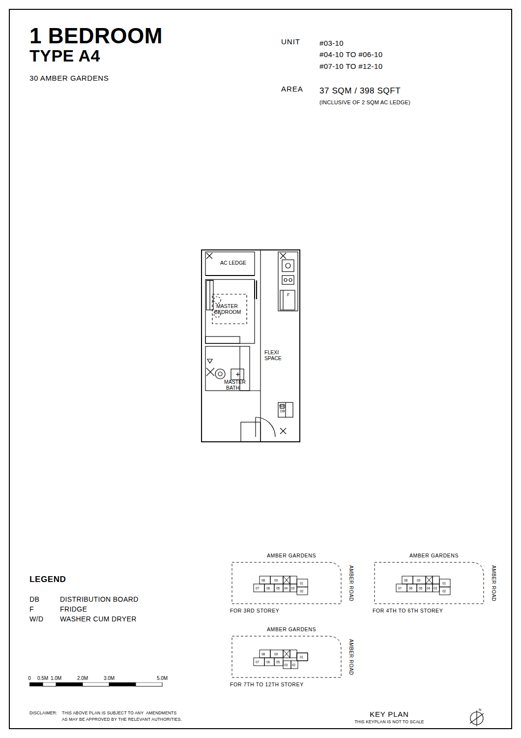1 BEDROOM
TYPE A4
30 AMBER GARDENS
UNIT
#03-10
#04-10 TO #06-10
#07-10 TO #12-10
AREA
37 SQM / 398 SQFT
(INCLUSIVE OF 2 SQM AC LEDGE)
AC LEDGE MASTER BEDROOM FLEXI SPACE MASTER BATH F W/D DB
LEGEND
| DB | DISTRIBUTION BOARD |
| F | FRIDGE |
| W/D | WASHER CUM DRYER |
0 0.5M 1.0M 2.0M 3.0M 5.0M
DISCLAIMER: THIS ABOVE PLAN IS SUBJECT TO ANY AMENDMENTS
AS MAY BE APPROVED BY THE RELEVANT AUTHORITIES.
AMBER GARDENS
08 09 01 07 06 05 04 03 02
AMBER ROAD
FOR 3RD STOREY
AMBER GARDENS
08 09 01 07 06 05 04 03 02
AMBER ROAD
FOR 4TH TO 6TH STOREY
AMBER GARDENS
08 09 01 07 06 05 03 02
AMBER ROAD
FOR 7TH TO 12TH STOREY
KEY PLAN
THIS KEYPLAN IS NOT TO SCALE
N